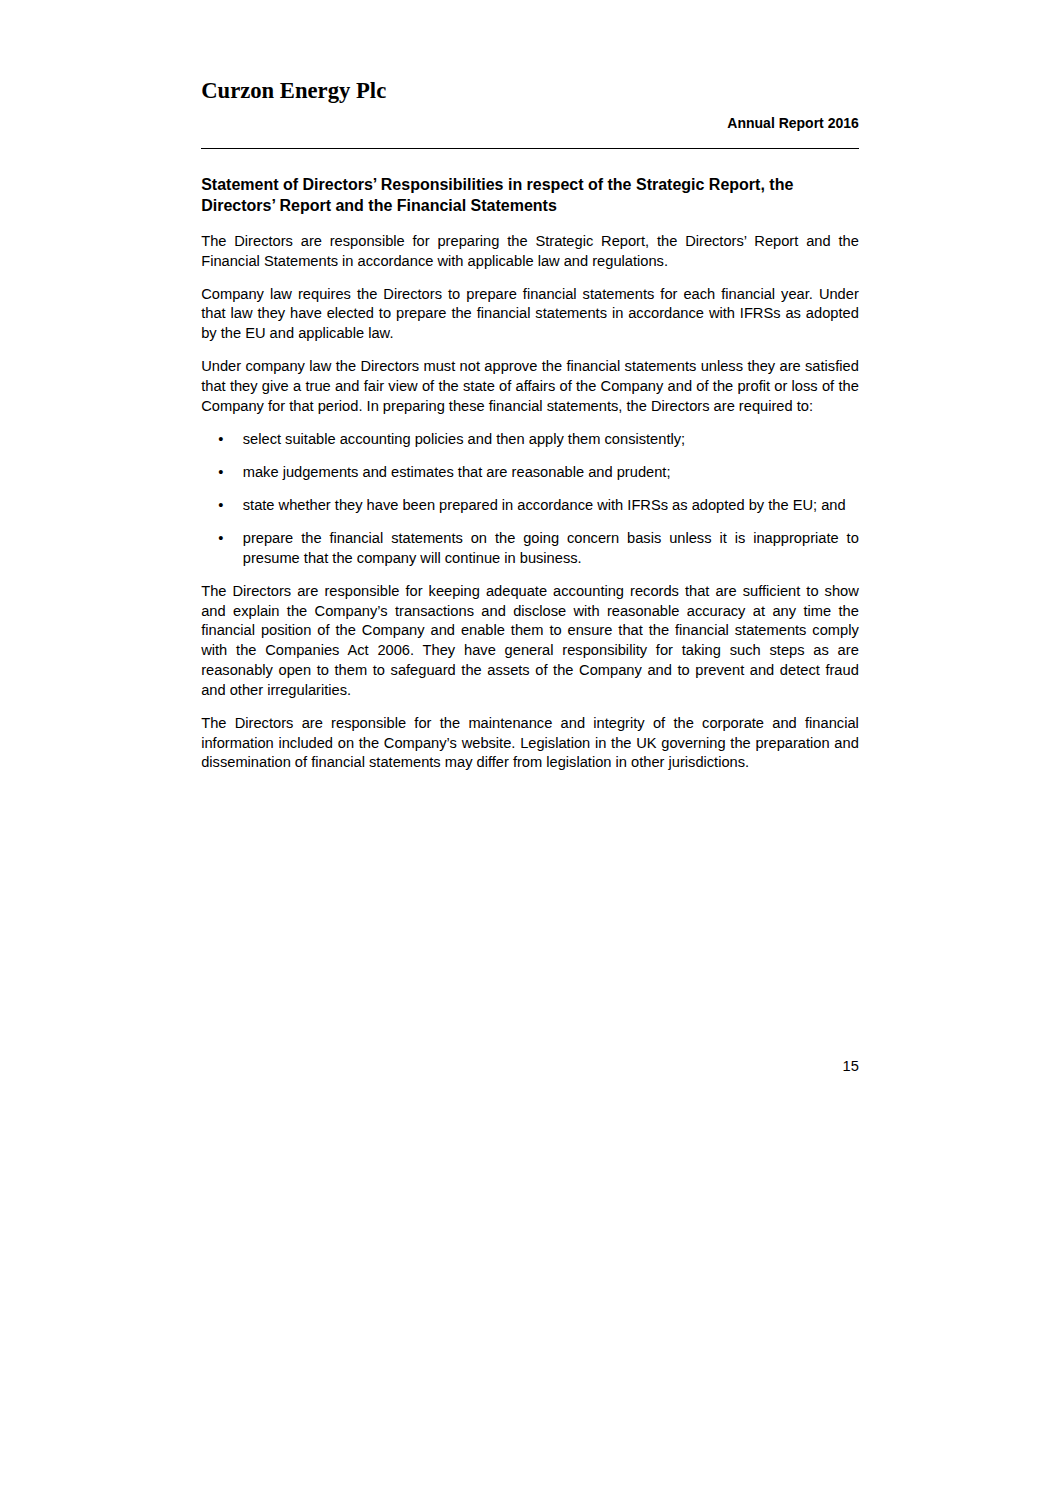Curzon Energy Plc
Annual Report 2016
Statement of Directors’ Responsibilities in respect of the Strategic Report, the Directors’ Report and the Financial Statements
The Directors are responsible for preparing the Strategic Report, the Directors’ Report and the Financial Statements in accordance with applicable law and regulations.
Company law requires the Directors to prepare financial statements for each financial year. Under that law they have elected to prepare the financial statements in accordance with IFRSs as adopted by the EU and applicable law.
Under company law the Directors must not approve the financial statements unless they are satisfied that they give a true and fair view of the state of affairs of the Company and of the profit or loss of the Company for that period. In preparing these financial statements, the Directors are required to:
select suitable accounting policies and then apply them consistently;
make judgements and estimates that are reasonable and prudent;
state whether they have been prepared in accordance with IFRSs as adopted by the EU; and
prepare the financial statements on the going concern basis unless it is inappropriate to presume that the company will continue in business.
The Directors are responsible for keeping adequate accounting records that are sufficient to show and explain the Company’s transactions and disclose with reasonable accuracy at any time the financial position of the Company and enable them to ensure that the financial statements comply with the Companies Act 2006. They have general responsibility for taking such steps as are reasonably open to them to safeguard the assets of the Company and to prevent and detect fraud and other irregularities.
The Directors are responsible for the maintenance and integrity of the corporate and financial information included on the Company’s website. Legislation in the UK governing the preparation and dissemination of financial statements may differ from legislation in other jurisdictions.
15